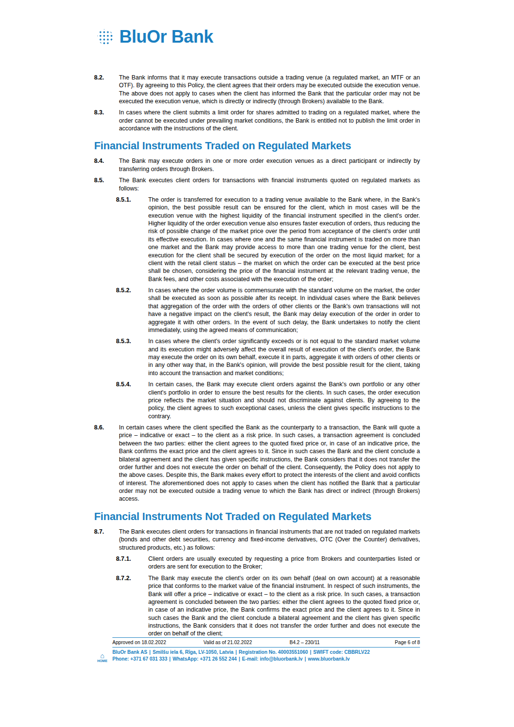BluOr Bank
8.2.
The Bank informs that it may execute transactions outside a trading venue (a regulated market, an MTF or an OTF). By agreeing to this Policy, the client agrees that their orders may be executed outside the execution venue. The above does not apply to cases when the client has informed the Bank that the particular order may not be executed the execution venue, which is directly or indirectly (through Brokers) available to the Bank.
8.3.
In cases where the client submits a limit order for shares admitted to trading on a regulated market, where the order cannot be executed under prevailing market conditions, the Bank is entitled not to publish the limit order in accordance with the instructions of the client.
Financial Instruments Traded on Regulated Markets
8.4.
The Bank may execute orders in one or more order execution venues as a direct participant or indirectly by transferring orders through Brokers.
8.5.
The Bank executes client orders for transactions with financial instruments quoted on regulated markets as follows:
8.5.1.
The order is transferred for execution to a trading venue available to the Bank where, in the Bank's opinion, the best possible result can be ensured for the client, which in most cases will be the execution venue with the highest liquidity of the financial instrument specified in the client's order. Higher liquidity of the order execution venue also ensures faster execution of orders, thus reducing the risk of possible change of the market price over the period from acceptance of the client's order until its effective execution. In cases where one and the same financial instrument is traded on more than one market and the Bank may provide access to more than one trading venue for the client, best execution for the client shall be secured by execution of the order on the most liquid market; for a client with the retail client status – the market on which the order can be executed at the best price shall be chosen, considering the price of the financial instrument at the relevant trading venue, the Bank fees, and other costs associated with the execution of the order;
8.5.2.
In cases where the order volume is commensurate with the standard volume on the market, the order shall be executed as soon as possible after its receipt. In individual cases where the Bank believes that aggregation of the order with the orders of other clients or the Bank's own transactions will not have a negative impact on the client's result, the Bank may delay execution of the order in order to aggregate it with other orders. In the event of such delay, the Bank undertakes to notify the client immediately, using the agreed means of communication;
8.5.3.
In cases where the client's order significantly exceeds or is not equal to the standard market volume and its execution might adversely affect the overall result of execution of the client's order, the Bank may execute the order on its own behalf, execute it in parts, aggregate it with orders of other clients or in any other way that, in the Bank's opinion, will provide the best possible result for the client, taking into account the transaction and market conditions;
8.5.4.
In certain cases, the Bank may execute client orders against the Bank's own portfolio or any other client's portfolio in order to ensure the best results for the clients. In such cases, the order execution price reflects the market situation and should not discriminate against clients. By agreeing to the policy, the client agrees to such exceptional cases, unless the client gives specific instructions to the contrary.
8.6.
In certain cases where the client specified the Bank as the counterparty to a transaction, the Bank will quote a price – indicative or exact – to the client as a risk price. In such cases, a transaction agreement is concluded between the two parties: either the client agrees to the quoted fixed price or, in case of an indicative price, the Bank confirms the exact price and the client agrees to it. Since in such cases the Bank and the client conclude a bilateral agreement and the client has given specific instructions, the Bank considers that it does not transfer the order further and does not execute the order on behalf of the client. Consequently, the Policy does not apply to the above cases. Despite this, the Bank makes every effort to protect the interests of the client and avoid conflicts of interest. The aforementioned does not apply to cases when the client has notified the Bank that a particular order may not be executed outside a trading venue to which the Bank has direct or indirect (through Brokers) access.
Financial Instruments Not Traded on Regulated Markets
8.7.
The Bank executes client orders for transactions in financial instruments that are not traded on regulated markets (bonds and other debt securities, currency and fixed-income derivatives, OTC (Over the Counter) derivatives, structured products, etc.) as follows:
8.7.1.
Client orders are usually executed by requesting a price from Brokers and counterparties listed or orders are sent for execution to the Broker;
8.7.2.
The Bank may execute the client's order on its own behalf (deal on own account) at a reasonable price that conforms to the market value of the financial instrument. In respect of such instruments, the Bank will offer a price – indicative or exact – to the client as a risk price. In such cases, a transaction agreement is concluded between the two parties: either the client agrees to the quoted fixed price or, in case of an indicative price, the Bank confirms the exact price and the client agrees to it. Since in such cases the Bank and the client conclude a bilateral agreement and the client has given specific instructions, the Bank considers that it does not transfer the order further and does not execute the order on behalf of the client;
⌂ HOME
Approved on 18.02.2022
Valid as of 21.02.2022
B4.2 – 230/11
Page 6 of 8
BluOr Bank AS|Smilšu iela 6, Rīga, LV-1050, Latvia|Registration No. 40003551060|SWIFT code: CBBRLV22
Phone: +371 67 031 333|WhatsApp: +371 26 552 244|E-mail: info@bluorbank.lv|www.bluorbank.lv